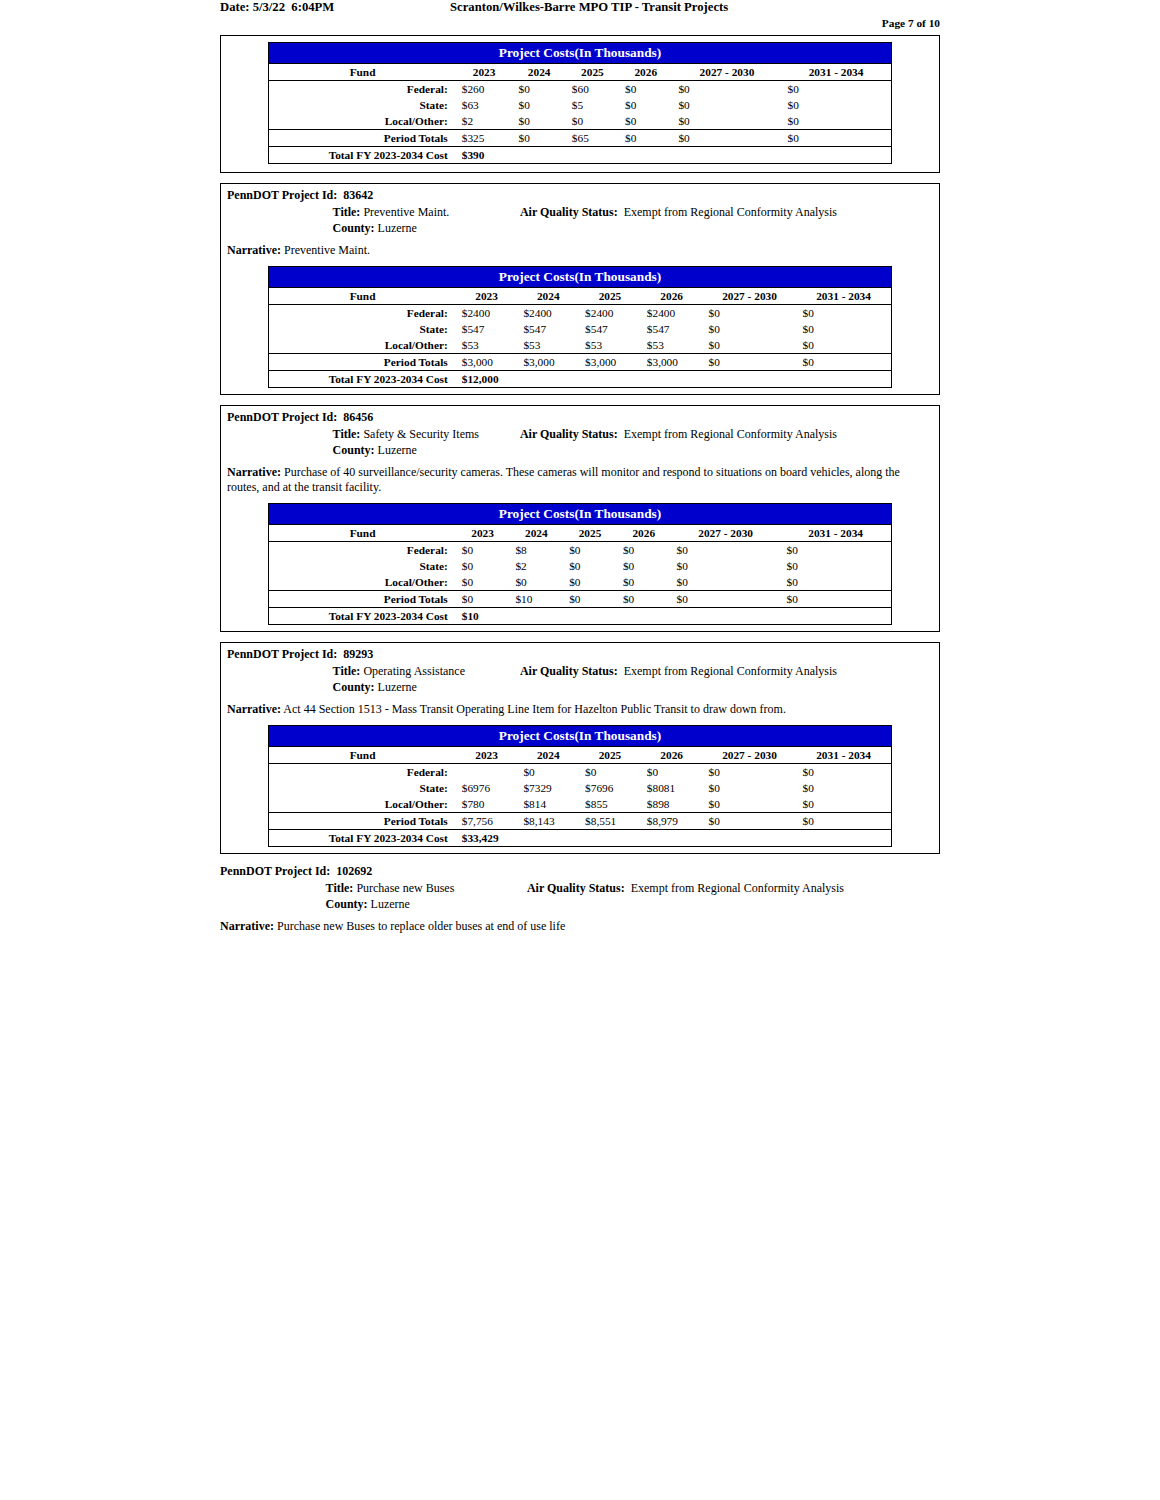Date: 5/3/22 6:04PM
Scranton/Wilkes-Barre MPO TIP - Transit Projects
Page 7 of 10
Project Costs(In Thousands)
| Fund | 2023 | 2024 | 2025 | 2026 | 2027 - 2030 | 2031 - 2034 |
| --- | --- | --- | --- | --- | --- | --- |
| Federal: | $260 | $0 | $60 | $0 | $0 | $0 |
| State: | $63 | $0 | $5 | $0 | $0 | $0 |
| Local/Other: | $2 | $0 | $0 | $0 | $0 | $0 |
| Period Totals | $325 | $0 | $65 | $0 | $0 | $0 |
| Total FY 2023-2034 Cost | $390 |
PennDOT Project Id: 83642
Air Quality Status: Exempt from Regional Conformity Analysis
Title: Preventive Maint.
County: Luzerne
Narrative: Preventive Maint.
Project Costs(In Thousands)
| Fund | 2023 | 2024 | 2025 | 2026 | 2027 - 2030 | 2031 - 2034 |
| --- | --- | --- | --- | --- | --- | --- |
| Federal: | $2400 | $2400 | $2400 | $2400 | $0 | $0 |
| State: | $547 | $547 | $547 | $547 | $0 | $0 |
| Local/Other: | $53 | $53 | $53 | $53 | $0 | $0 |
| Period Totals | $3,000 | $3,000 | $3,000 | $3,000 | $0 | $0 |
| Total FY 2023-2034 Cost | $12,000 |
PennDOT Project Id: 86456
Air Quality Status: Exempt from Regional Conformity Analysis
Title: Safety & Security Items
County: Luzerne
Narrative: Purchase of 40 surveillance/security cameras. These cameras will monitor and respond to situations on board vehicles, along the routes, and at the transit facility.
Project Costs(In Thousands)
| Fund | 2023 | 2024 | 2025 | 2026 | 2027 - 2030 | 2031 - 2034 |
| --- | --- | --- | --- | --- | --- | --- |
| Federal: | $0 | $8 | $0 | $0 | $0 | $0 |
| State: | $0 | $2 | $0 | $0 | $0 | $0 |
| Local/Other: | $0 | $0 | $0 | $0 | $0 | $0 |
| Period Totals | $0 | $10 | $0 | $0 | $0 | $0 |
| Total FY 2023-2034 Cost | $10 |
PennDOT Project Id: 89293
Air Quality Status: Exempt from Regional Conformity Analysis
Title: Operating Assistance
County: Luzerne
Narrative: Act 44 Section 1513 - Mass Transit Operating Line Item for Hazelton Public Transit to draw down from.
Project Costs(In Thousands)
| Fund | 2023 | 2024 | 2025 | 2026 | 2027 - 2030 | 2031 - 2034 |
| --- | --- | --- | --- | --- | --- | --- |
| Federal: | | $0 | $0 | $0 | $0 | $0 |
| State: | $6976 | $7329 | $7696 | $8081 | $0 | $0 |
| Local/Other: | $780 | $814 | $855 | $898 | $0 | $0 |
| Period Totals | $7,756 | $8,143 | $8,551 | $8,979 | $0 | $0 |
| Total FY 2023-2034 Cost | $33,429 |
PennDOT Project Id: 102692
Air Quality Status: Exempt from Regional Conformity Analysis
Title: Purchase new Buses
County: Luzerne
Narrative: Purchase new Buses to replace older buses at end of use life